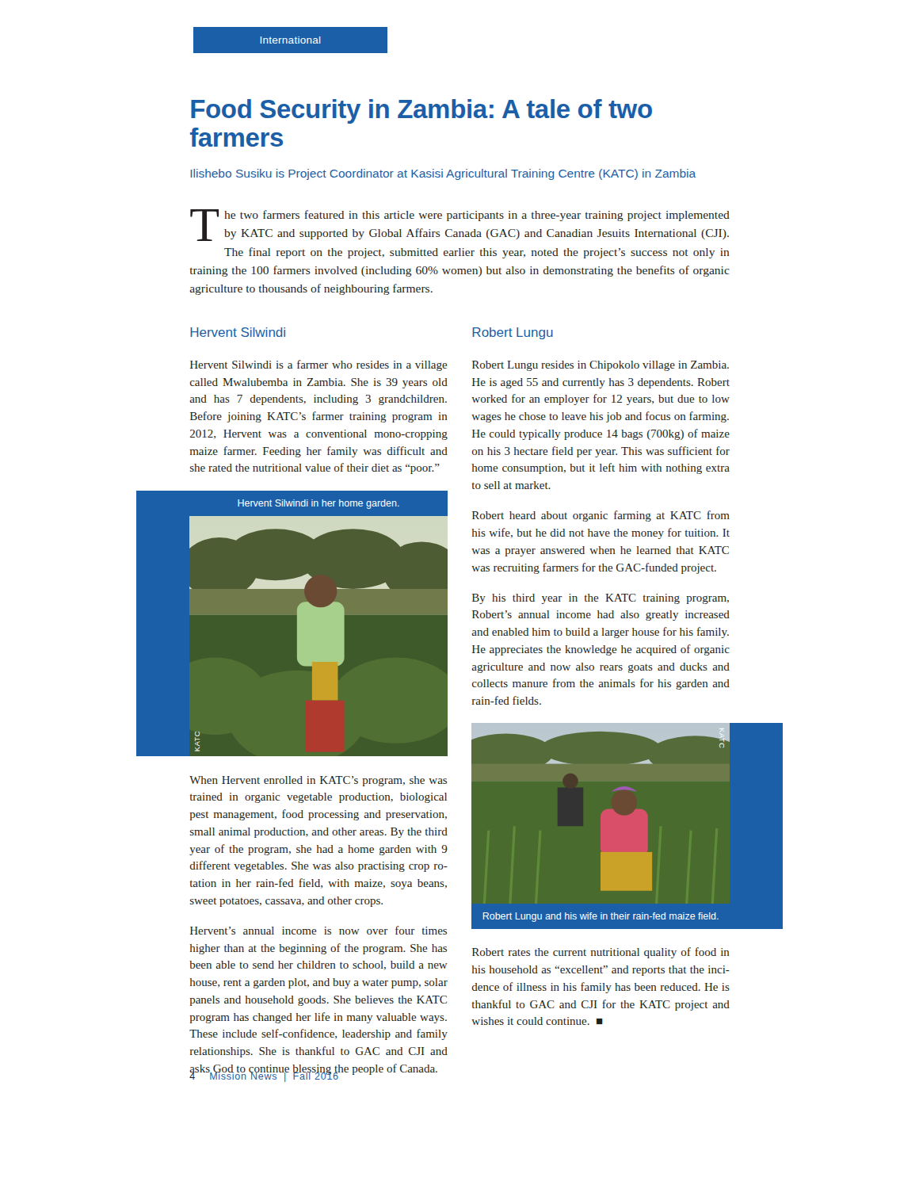International
Food Security in Zambia: A tale of two farmers
Ilishebo Susiku is Project Coordinator at Kasisi Agricultural Training Centre (KATC) in Zambia
The two farmers featured in this article were participants in a three-year training project implemented by KATC and supported by Global Affairs Canada (GAC) and Canadian Jesuits International (CJI). The final report on the project, submitted earlier this year, noted the project’s success not only in training the 100 farmers involved (including 60% women) but also in demonstrating the benefits of organic agriculture to thousands of neighbouring farmers.
Hervent Silwindi
Hervent Silwindi is a farmer who resides in a village called Mwalubemba in Zambia. She is 39 years old and has 7 dependents, including 3 grandchildren. Before joining KATC’s farmer training program in 2012, Hervent was a conventional mono-cropping maize farmer. Feeding her family was difficult and she rated the nutritional value of their diet as “poor.”
Hervent Silwindi in her home garden.
KATC
When Hervent enrolled in KATC’s program, she was trained in organic vegetable production, biological pest management, food processing and preservation, small animal production, and other areas. By the third year of the program, she had a home garden with 9 different vegetables. She was also practising crop rotation in her rain-fed field, with maize, soya beans, sweet potatoes, cassava, and other crops.
Hervent’s annual income is now over four times higher than at the beginning of the program. She has been able to send her children to school, build a new house, rent a garden plot, and buy a water pump, solar panels and household goods. She believes the KATC program has changed her life in many valuable ways. These include self-confidence, leadership and family relationships. She is thankful to GAC and CJI and asks God to continue blessing the people of Canada.
Robert Lungu
Robert Lungu resides in Chipokolo village in Zambia. He is aged 55 and currently has 3 dependents. Robert worked for an employer for 12 years, but due to low wages he chose to leave his job and focus on farming. He could typically produce 14 bags (700kg) of maize on his 3 hectare field per year. This was sufficient for home consumption, but it left him with nothing extra to sell at market.
Robert heard about organic farming at KATC from his wife, but he did not have the money for tuition. It was a prayer answered when he learned that KATC was recruiting farmers for the GAC-funded project.
By his third year in the KATC training program, Robert’s annual income had also greatly increased and enabled him to build a larger house for his family. He appreciates the knowledge he acquired of organic agriculture and now also rears goats and ducks and collects manure from the animals for his garden and rain-fed fields.
KATC
Robert Lungu and his wife in their rain-fed maize field.
Robert rates the current nutritional quality of food in his household as “excellent” and reports that the incidence of illness in his family has been reduced. He is thankful to GAC and CJI for the KATC project and wishes it could continue. ■
4 Mission News|Fall 2016